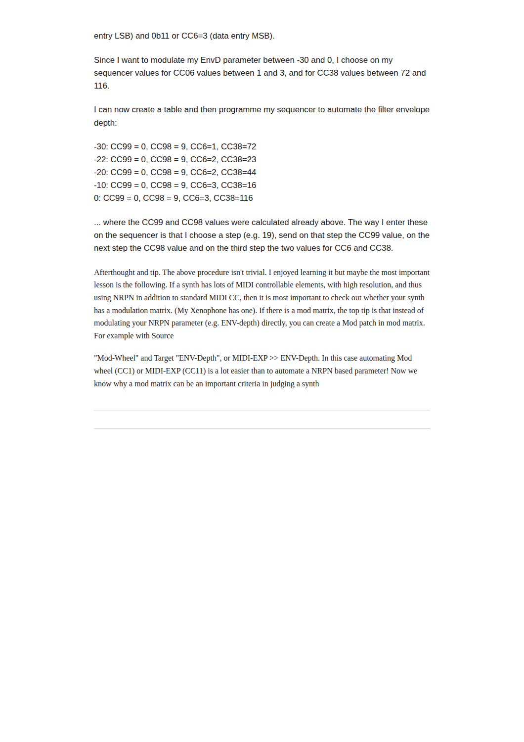entry LSB) and 0b11 or CC6=3 (data entry MSB).
Since I want to modulate my EnvD parameter between -30 and 0, I choose on my sequencer values for CC06 values between 1 and 3, and for CC38 values between 72 and 116.
I can now create a table and then programme my sequencer to automate the filter envelope depth:
-30: CC99 = 0, CC98 = 9, CC6=1, CC38=72
-22: CC99 = 0, CC98 = 9, CC6=2, CC38=23
-20: CC99 = 0, CC98 = 9, CC6=2, CC38=44
-10: CC99 = 0, CC98 = 9, CC6=3, CC38=16
0: CC99 = 0, CC98 = 9, CC6=3, CC38=116
... where the CC99 and CC98 values were calculated already above. The way I enter these on the sequencer is that I choose a step (e.g. 19), send on that step the CC99 value, on the next step the CC98 value and on the third step the two values for CC6 and CC38.
Afterthought and tip. The above procedure isn't trivial. I enjoyed learning it but maybe the most important lesson is the following. If a synth has lots of MIDI controllable elements, with high resolution, and thus using NRPN in addition to standard MIDI CC, then it is most important to check out whether your synth has a modulation matrix. (My Xenophone has one). If there is a mod matrix, the top tip is that instead of modulating your NRPN parameter (e.g. ENV-depth) directly, you can create a Mod patch in mod matrix. For example with Source
"Mod-Wheel" and Target "ENV-Depth", or MIDI-EXP >> ENV-Depth. In this case automating Mod wheel (CC1) or MIDI-EXP (CC11) is a lot easier than to automate a NRPN based parameter! Now we know why a mod matrix can be an important criteria in judging a synth